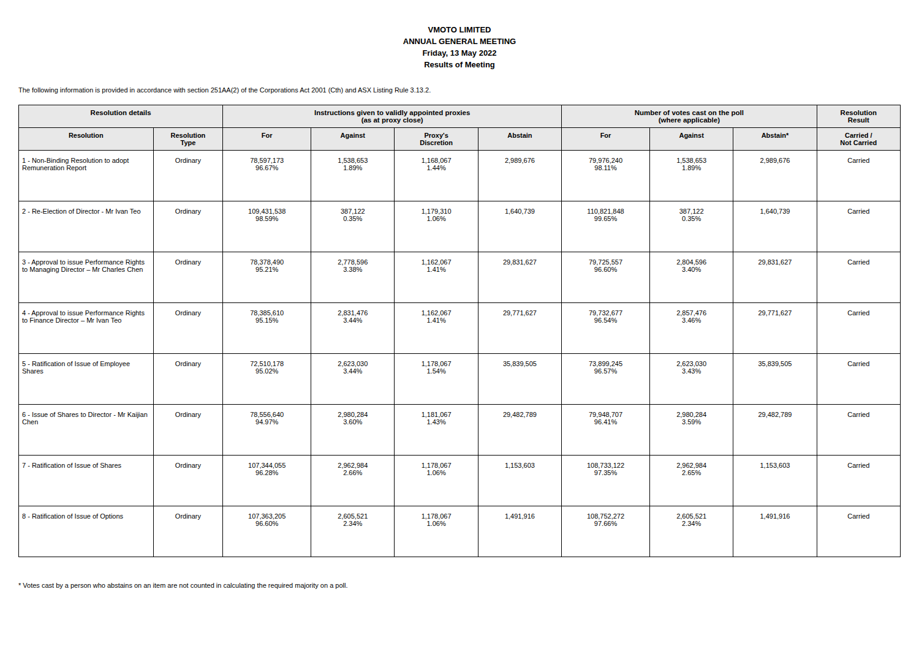VMOTO LIMITED
ANNUAL GENERAL MEETING
Friday, 13 May 2022
Results of Meeting
The following information is provided in accordance with section 251AA(2) of the Corporations Act 2001 (Cth) and ASX Listing Rule 3.13.2.
| Resolution details | Instructions given to validly appointed proxies (as at proxy close) | Number of votes cast on the poll (where applicable) | Resolution Result |
| --- | --- | --- | --- |
| Resolution | Resolution Type | For | Against | Proxy's Discretion | Abstain | For | Against | Abstain* | Carried / Not Carried |
| 1 - Non-Binding Resolution to adopt Remuneration Report | Ordinary | 78,597,173 96.67% | 1,538,653 1.89% | 1,168,067 1.44% | 2,989,676 | 79,976,240 98.11% | 1,538,653 1.89% | 2,989,676 | Carried |
| 2 - Re-Election of Director - Mr Ivan Teo | Ordinary | 109,431,538 98.59% | 387,122 0.35% | 1,179,310 1.06% | 1,640,739 | 110,821,848 99.65% | 387,122 0.35% | 1,640,739 | Carried |
| 3 - Approval to issue Performance Rights to Managing Director – Mr Charles Chen | Ordinary | 78,378,490 95.21% | 2,778,596 3.38% | 1,162,067 1.41% | 29,831,627 | 79,725,557 96.60% | 2,804,596 3.40% | 29,831,627 | Carried |
| 4 - Approval to issue Performance Rights to Finance Director – Mr Ivan Teo | Ordinary | 78,385,610 95.15% | 2,831,476 3.44% | 1,162,067 1.41% | 29,771,627 | 79,732,677 96.54% | 2,857,476 3.46% | 29,771,627 | Carried |
| 5 - Ratification of Issue of Employee Shares | Ordinary | 72,510,178 95.02% | 2,623,030 3.44% | 1,178,067 1.54% | 35,839,505 | 73,899,245 96.57% | 2,623,030 3.43% | 35,839,505 | Carried |
| 6 - Issue of Shares to Director - Mr Kaijian Chen | Ordinary | 78,556,640 94.97% | 2,980,284 3.60% | 1,181,067 1.43% | 29,482,789 | 79,948,707 96.41% | 2,980,284 3.59% | 29,482,789 | Carried |
| 7 - Ratification of Issue of Shares | Ordinary | 107,344,055 96.28% | 2,962,984 2.66% | 1,178,067 1.06% | 1,153,603 | 108,733,122 97.35% | 2,962,984 2.65% | 1,153,603 | Carried |
| 8 - Ratification of Issue of Options | Ordinary | 107,363,205 96.60% | 2,605,521 2.34% | 1,178,067 1.06% | 1,491,916 | 108,752,272 97.66% | 2,605,521 2.34% | 1,491,916 | Carried |
* Votes cast by a person who abstains on an item are not counted in calculating the required majority on a poll.